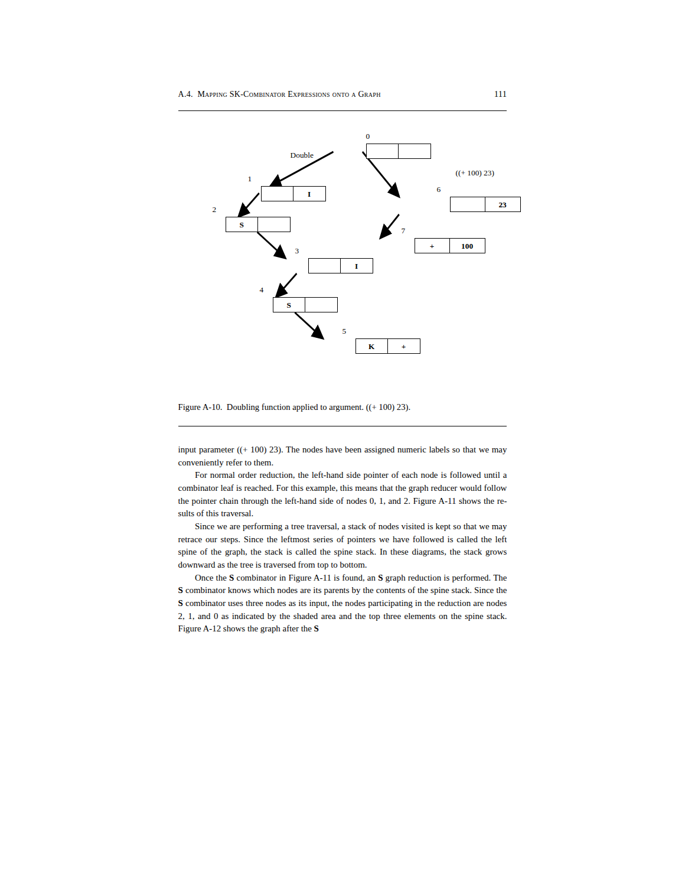A.4. Mapping SK-Combinator Expressions onto a Graph 111
0
Double
((+ 100) 23)
1
I
2
S
3
I
4
S
5
K
+
6
23
7
+
100
Figure A-10. Doubling function applied to argument. ((+ 100) 23).
input parameter ((+ 100) 23). The nodes have been assigned numeric labels so that we may conveniently refer to them.
For normal order reduction, the left-hand side pointer of each node is followed until a combinator leaf is reached. For this example, this means that the graph reducer would follow the pointer chain through the left-hand side of nodes 0, 1, and 2. Figure A-11 shows the results of this traversal.
Since we are performing a tree traversal, a stack of nodes visited is kept so that we may retrace our steps. Since the leftmost series of pointers we have followed is called the left spine of the graph, the stack is called the spine stack. In these diagrams, the stack grows downward as the tree is traversed from top to bottom.
Once the S combinator in Figure A-11 is found, an S graph reduction is performed. The S combinator knows which nodes are its parents by the contents of the spine stack. Since the S combinator uses three nodes as its input, the nodes participating in the reduction are nodes 2, 1, and 0 as indicated by the shaded area and the top three elements on the spine stack. Figure A-12 shows the graph after the S